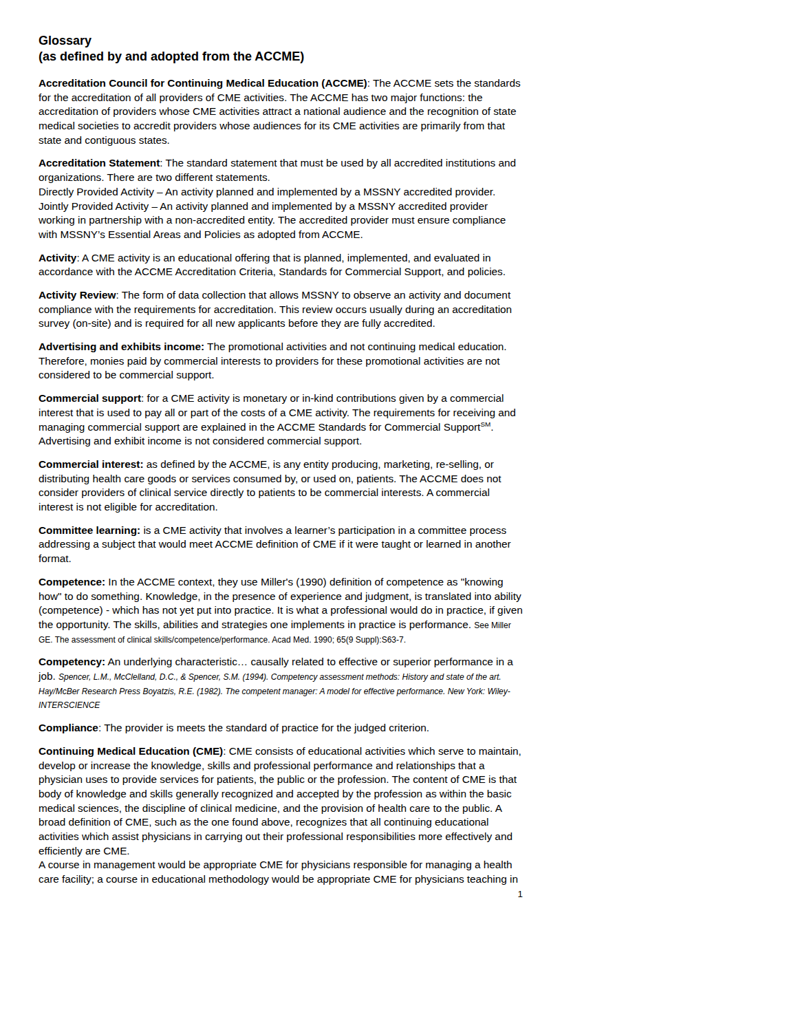Glossary
(as defined by and adopted from the ACCME)
Accreditation Council for Continuing Medical Education (ACCME): The ACCME sets the standards for the accreditation of all providers of CME activities. The ACCME has two major functions: the accreditation of providers whose CME activities attract a national audience and the recognition of state medical societies to accredit providers whose audiences for its CME activities are primarily from that state and contiguous states.
Accreditation Statement: The standard statement that must be used by all accredited institutions and organizations. There are two different statements.
Directly Provided Activity – An activity planned and implemented by a MSSNY accredited provider.
Jointly Provided Activity – An activity planned and implemented by a MSSNY accredited provider working in partnership with a non-accredited entity. The accredited provider must ensure compliance with MSSNY’s Essential Areas and Policies as adopted from ACCME.
Activity: A CME activity is an educational offering that is planned, implemented, and evaluated in accordance with the ACCME Accreditation Criteria, Standards for Commercial Support, and policies.
Activity Review: The form of data collection that allows MSSNY to observe an activity and document compliance with the requirements for accreditation. This review occurs usually during an accreditation survey (on-site) and is required for all new applicants before they are fully accredited.
Advertising and exhibits income: The promotional activities and not continuing medical education. Therefore, monies paid by commercial interests to providers for these promotional activities are not considered to be commercial support.
Commercial support: for a CME activity is monetary or in-kind contributions given by a commercial interest that is used to pay all or part of the costs of a CME activity. The requirements for receiving and managing commercial support are explained in the ACCME Standards for Commercial SupportSM. Advertising and exhibit income is not considered commercial support.
Commercial interest: as defined by the ACCME, is any entity producing, marketing, re-selling, or distributing health care goods or services consumed by, or used on, patients. The ACCME does not consider providers of clinical service directly to patients to be commercial interests. A commercial interest is not eligible for accreditation.
Committee learning: is a CME activity that involves a learner’s participation in a committee process addressing a subject that would meet ACCME definition of CME if it were taught or learned in another format.
Competence: In the ACCME context, they use Miller's (1990) definition of competence as "knowing how" to do something. Knowledge, in the presence of experience and judgment, is translated into ability (competence) - which has not yet put into practice. It is what a professional would do in practice, if given the opportunity. The skills, abilities and strategies one implements in practice is performance. See Miller GE. The assessment of clinical skills/competence/performance. Acad Med. 1990; 65(9 Suppl):S63-7.
Competency: An underlying characteristic… causally related to effective or superior performance in a job. Spencer, L.M., McClelland, D.C., & Spencer, S.M. (1994). Competency assessment methods: History and state of the art. Hay/McBer Research Press Boyatzis, R.E. (1982). The competent manager: A model for effective performance. New York: Wiley-INTERSCIENCE
Compliance: The provider is meets the standard of practice for the judged criterion.
Continuing Medical Education (CME): CME consists of educational activities which serve to maintain, develop or increase the knowledge, skills and professional performance and relationships that a physician uses to provide services for patients, the public or the profession. The content of CME is that body of knowledge and skills generally recognized and accepted by the profession as within the basic medical sciences, the discipline of clinical medicine, and the provision of health care to the public. A broad definition of CME, such as the one found above, recognizes that all continuing educational activities which assist physicians in carrying out their professional responsibilities more effectively and efficiently are CME.
A course in management would be appropriate CME for physicians responsible for managing a health care facility; a course in educational methodology would be appropriate CME for physicians teaching in
1